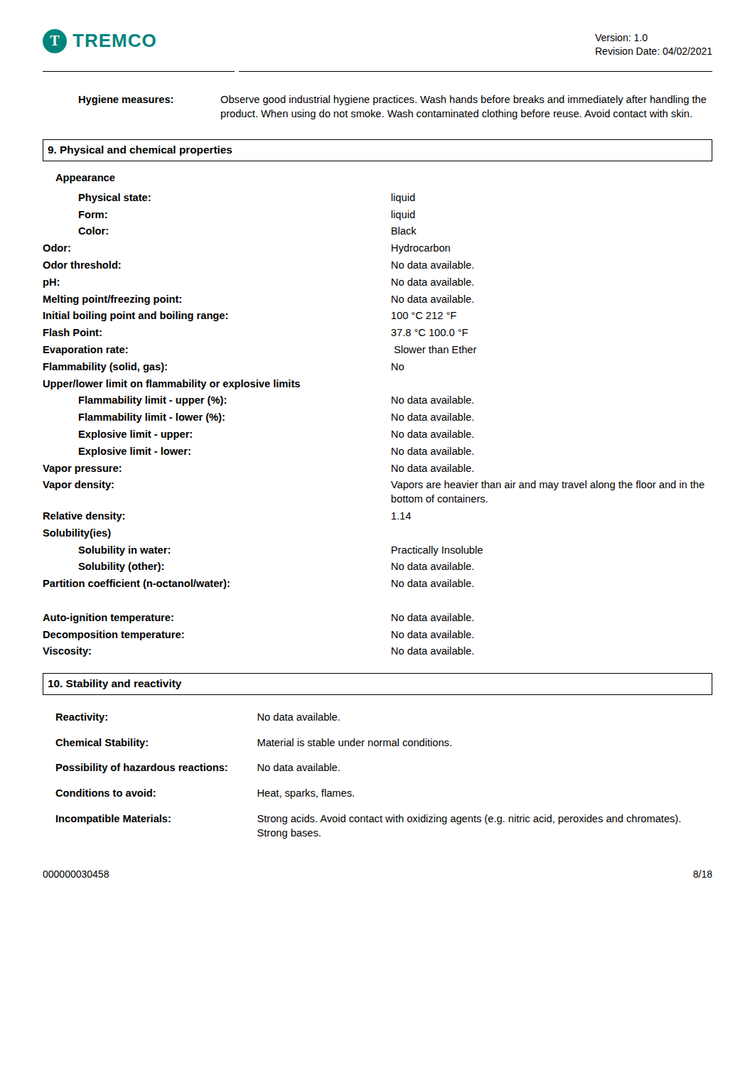T
TREMCO
Version: 1.0
Revision Date: 04/02/2021
Hygiene measures:
Observe good industrial hygiene practices. Wash hands before breaks and immediately after handling the product. When using do not smoke. Wash contaminated clothing before reuse. Avoid contact with skin.
9. Physical and chemical properties
Appearance
| Physical state: | liquid |
| Form: | liquid |
| Color: | Black |
| Odor: | Hydrocarbon |
| Odor threshold: | No data available. |
| pH: | No data available. |
| Melting point/freezing point: | No data available. |
| Initial boiling point and boiling range: | 100 °C 212 °F |
| Flash Point: | 37.8 °C 100.0 °F |
| Evaporation rate: | Slower than Ether |
| Flammability (solid, gas): | No |
| Upper/lower limit on flammability or explosive limits |
| Flammability limit - upper (%): | No data available. |
| Flammability limit - lower (%): | No data available. |
| Explosive limit - upper: | No data available. |
| Explosive limit - lower: | No data available. |
| Vapor pressure: | No data available. |
| Vapor density: | Vapors are heavier than air and may travel along the floor and in the bottom of containers. |
| Relative density: | 1.14 |
| Solubility(ies) |
| Solubility in water: | Practically Insoluble |
| Solubility (other): | No data available. |
| Partition coefficient (n-octanol/water): | No data available. |
| Auto-ignition temperature: | No data available. |
| Decomposition temperature: | No data available. |
| Viscosity: | No data available. |
10. Stability and reactivity
| Reactivity: | No data available. |
| Chemical Stability: | Material is stable under normal conditions. |
| Possibility of hazardous reactions: | No data available. |
| Conditions to avoid: | Heat, sparks, flames. |
| Incompatible Materials: | Strong acids. Avoid contact with oxidizing agents (e.g. nitric acid, peroxides and chromates). Strong bases. |
000000030458
8/18